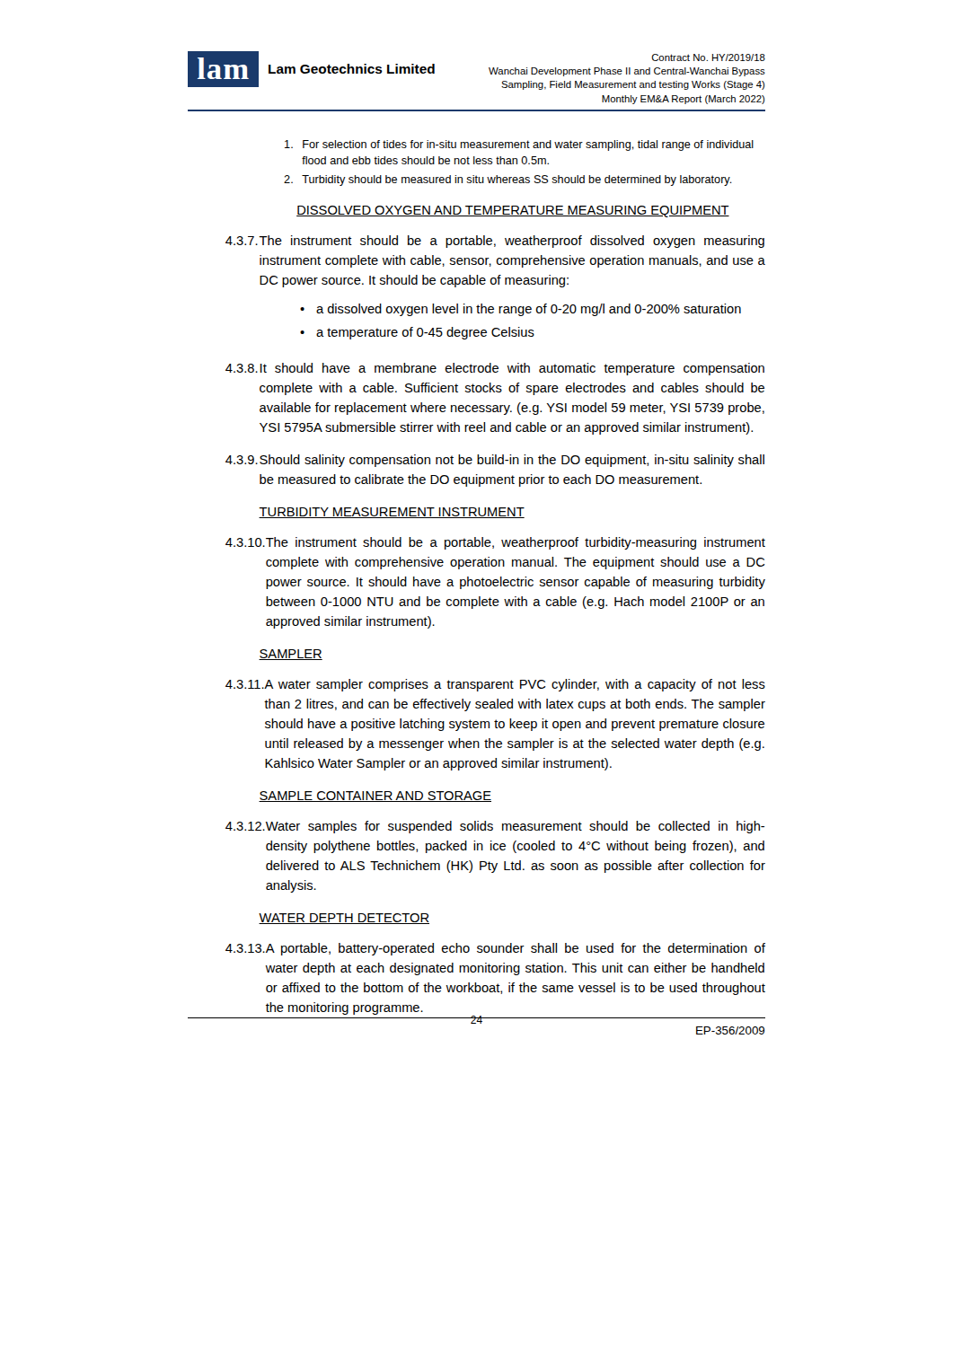lam
Lam Geotechnics Limited
Contract No. HY/2019/18
Wanchai Development Phase II and Central-Wanchai Bypass
Sampling, Field Measurement and testing Works (Stage 4)
Monthly EM&A Report (March 2022)
For selection of tides for in-situ measurement and water sampling, tidal range of individual flood and ebb tides should be not less than 0.5m.
Turbidity should be measured in situ whereas SS should be determined by laboratory.
DISSOLVED OXYGEN AND TEMPERATURE MEASURING EQUIPMENT
4.3.7.
The instrument should be a portable, weatherproof dissolved oxygen measuring instrument complete with cable, sensor, comprehensive operation manuals, and use a DC power source. It should be capable of measuring:
a dissolved oxygen level in the range of 0-20 mg/l and 0-200% saturation
a temperature of 0-45 degree Celsius
4.3.8.
It should have a membrane electrode with automatic temperature compensation complete with a cable. Sufficient stocks of spare electrodes and cables should be available for replacement where necessary. (e.g. YSI model 59 meter, YSI 5739 probe, YSI 5795A submersible stirrer with reel and cable or an approved similar instrument).
4.3.9.
Should salinity compensation not be build-in in the DO equipment, in-situ salinity shall be measured to calibrate the DO equipment prior to each DO measurement.
TURBIDITY MEASUREMENT INSTRUMENT
4.3.10.
The instrument should be a portable, weatherproof turbidity-measuring instrument complete with comprehensive operation manual. The equipment should use a DC power source. It should have a photoelectric sensor capable of measuring turbidity between 0-1000 NTU and be complete with a cable (e.g. Hach model 2100P or an approved similar instrument).
SAMPLER
4.3.11.
A water sampler comprises a transparent PVC cylinder, with a capacity of not less than 2 litres, and can be effectively sealed with latex cups at both ends. The sampler should have a positive latching system to keep it open and prevent premature closure until released by a messenger when the sampler is at the selected water depth (e.g. Kahlsico Water Sampler or an approved similar instrument).
SAMPLE CONTAINER AND STORAGE
4.3.12.
Water samples for suspended solids measurement should be collected in high-density polythene bottles, packed in ice (cooled to 4°C without being frozen), and delivered to ALS Technichem (HK) Pty Ltd. as soon as possible after collection for analysis.
WATER DEPTH DETECTOR
4.3.13.
A portable, battery-operated echo sounder shall be used for the determination of water depth at each designated monitoring station. This unit can either be handheld or affixed to the bottom of the workboat, if the same vessel is to be used throughout the monitoring programme.
24
EP-356/2009